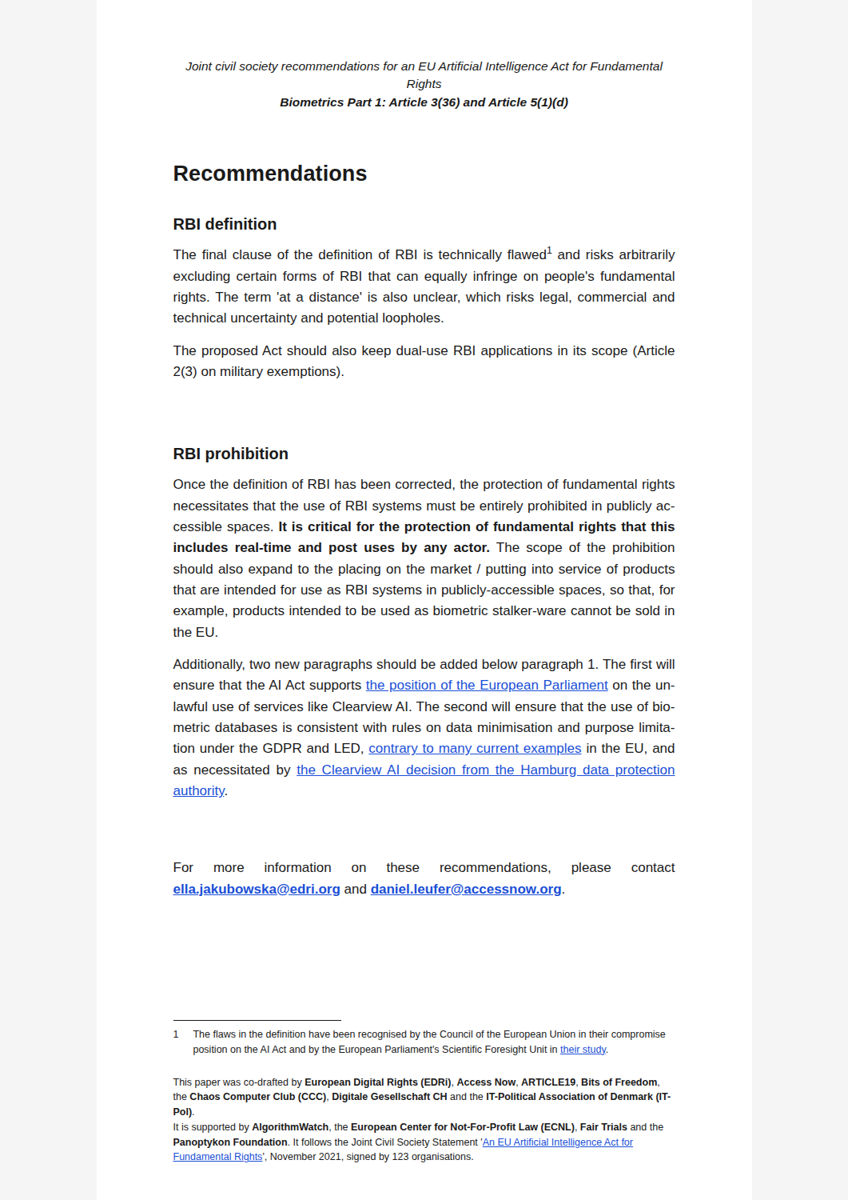Joint civil society recommendations for an EU Artificial Intelligence Act for Fundamental Rights
Biometrics Part 1: Article 3(36) and Article 5(1)(d)
Recommendations
RBI definition
The final clause of the definition of RBI is technically flawed1 and risks arbitrarily excluding certain forms of RBI that can equally infringe on people's fundamental rights. The term 'at a distance' is also unclear, which risks legal, commercial and technical uncertainty and potential loopholes.
The proposed Act should also keep dual-use RBI applications in its scope (Article 2(3) on military exemptions).
RBI prohibition
Once the definition of RBI has been corrected, the protection of fundamental rights necessitates that the use of RBI systems must be entirely prohibited in publicly accessible spaces. It is critical for the protection of fundamental rights that this includes real-time and post uses by any actor. The scope of the prohibition should also expand to the placing on the market / putting into service of products that are intended for use as RBI systems in publicly-accessible spaces, so that, for example, products intended to be used as biometric stalker-ware cannot be sold in the EU.
Additionally, two new paragraphs should be added below paragraph 1. The first will ensure that the AI Act supports the position of the European Parliament on the unlawful use of services like Clearview AI. The second will ensure that the use of biometric databases is consistent with rules on data minimisation and purpose limitation under the GDPR and LED, contrary to many current examples in the EU, and as necessitated by the Clearview AI decision from the Hamburg data protection authority.
For more information on these recommendations, please contact ella.jakubowska@edri.org and daniel.leufer@accessnow.org.
1
The flaws in the definition have been recognised by the Council of the European Union in their compromise position on the AI Act and by the European Parliament's Scientific Foresight Unit in their study.
This paper was co-drafted by European Digital Rights (EDRi), Access Now, ARTICLE19, Bits of Freedom, the Chaos Computer Club (CCC), Digitale Gesellschaft CH and the IT-Political Association of Denmark (IT-Pol).
It is supported by AlgorithmWatch, the European Center for Not-For-Profit Law (ECNL), Fair Trials and the Panoptykon Foundation. It follows the Joint Civil Society Statement 'An EU Artificial Intelligence Act for Fundamental Rights', November 2021, signed by 123 organisations.